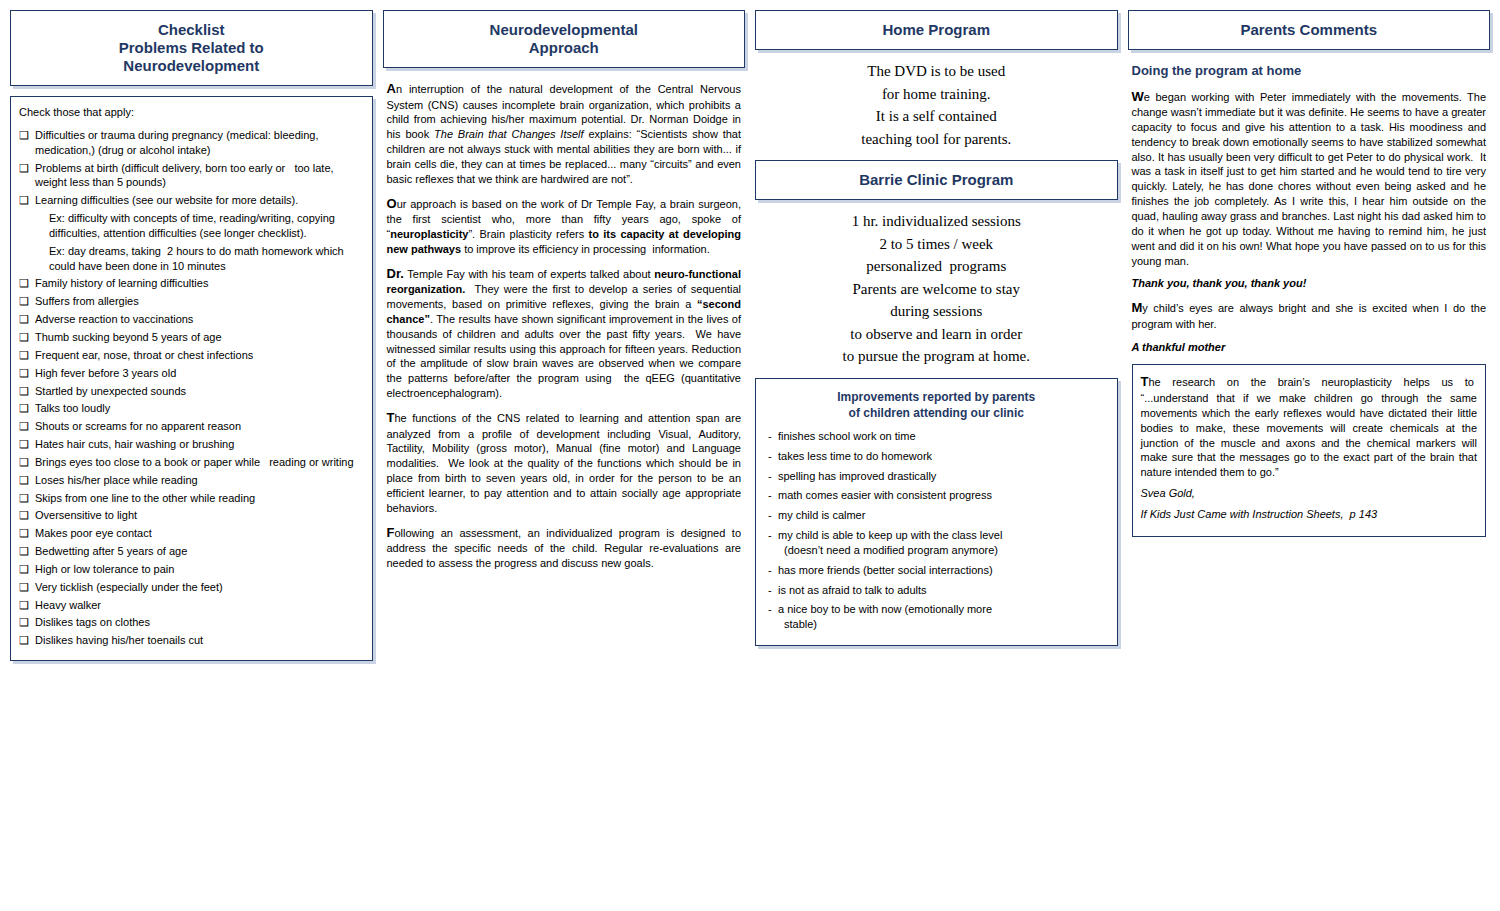Checklist
Problems Related to
Neurodevelopment
Check those that apply:
Difficulties or trauma during pregnancy (medical: bleeding, medication,) (drug or alcohol intake)
Problems at birth (difficult delivery, born too early or too late, weight less than 5 pounds)
Learning difficulties (see our website for more details).
Ex: difficulty with concepts of time, reading/writing, copying difficulties, attention difficulties (see longer checklist).
Ex: day dreams, taking 2 hours to do math homework which could have been done in 10 minutes
Family history of learning difficulties
Suffers from allergies
Adverse reaction to vaccinations
Thumb sucking beyond 5 years of age
Frequent ear, nose, throat or chest infections
High fever before 3 years old
Startled by unexpected sounds
Talks too loudly
Shouts or screams for no apparent reason
Hates hair cuts, hair washing or brushing
Brings eyes too close to a book or paper while reading or writing
Loses his/her place while reading
Skips from one line to the other while reading
Oversensitive to light
Makes poor eye contact
Bedwetting after 5 years of age
High or low tolerance to pain
Very ticklish (especially under the feet)
Heavy walker
Dislikes tags on clothes
Dislikes having his/her toenails cut
Neurodevelopmental
Approach
An interruption of the natural development of the Central Nervous System (CNS) causes incomplete brain organization, which prohibits a child from achieving his/her maximum potential. Dr. Norman Doidge in his book The Brain that Changes Itself explains: “Scientists show that children are not always stuck with mental abilities they are born with... if brain cells die, they can at times be replaced... many “circuits” and even basic reflexes that we think are hardwired are not”.
Our approach is based on the work of Dr Temple Fay, a brain surgeon, the first scientist who, more than fifty years ago, spoke of “neuroplasticity”. Brain plasticity refers to its capacity at developing new pathways to improve its efficiency in processing information.
Dr. Temple Fay with his team of experts talked about neuro-functional reorganization. They were the first to develop a series of sequential movements, based on primitive reflexes, giving the brain a “second chance”. The results have shown significant improvement in the lives of thousands of children and adults over the past fifty years. We have witnessed similar results using this approach for fifteen years. Reduction of the amplitude of slow brain waves are observed when we compare the patterns before/after the program using the qEEG (quantitative electroencephalogram).
The functions of the CNS related to learning and attention span are analyzed from a profile of development including Visual, Auditory, Tactility, Mobility (gross motor), Manual (fine motor) and Language modalities. We look at the quality of the functions which should be in place from birth to seven years old, in order for the person to be an efficient learner, to pay attention and to attain socially age appropriate behaviors.
Following an assessment, an individualized program is designed to address the specific needs of the child. Regular re-evaluations are needed to assess the progress and discuss new goals.
Home Program
The DVD is to be used
for home training.
It is a self contained
teaching tool for parents.
Barrie Clinic Program
1 hr. individualized sessions
2 to 5 times / week
personalized programs
Parents are welcome to stay
during sessions
to observe and learn in order
to pursue the program at home.
Improvements reported by parents
of children attending our clinic
finishes school work on time
takes less time to do homework
spelling has improved drastically
math comes easier with consistent progress
my child is calmer
my child is able to keep up with the class level (doesn’t need a modified program anymore)
has more friends (better social interractions)
is not as afraid to talk to adults
a nice boy to be with now (emotionally more stable)
Parents Comments
Doing the program at home
We began working with Peter immediately with the movements. The change wasn’t immediate but it was definite. He seems to have a greater capacity to focus and give his attention to a task. His moodiness and tendency to break down emotionally seems to have stabilized somewhat also. It has usually been very difficult to get Peter to do physical work. It was a task in itself just to get him started and he would tend to tire very quickly. Lately, he has done chores without even being asked and he finishes the job completely. As I write this, I hear him outside on the quad, hauling away grass and branches. Last night his dad asked him to do it when he got up today. Without me having to remind him, he just went and did it on his own! What hope you have passed on to us for this young man.
Thank you, thank you, thank you!
My child’s eyes are always bright and she is excited when I do the program with her.
A thankful mother
The research on the brain’s neuroplasticity helps us to “...understand that if we make children go through the same movements which the early reflexes would have dictated their little bodies to make, these movements will create chemicals at the junction of the muscle and axons and the chemical markers will make sure that the messages go to the exact part of the brain that nature intended them to go.”
Svea Gold,
If Kids Just Came with Instruction Sheets, p 143